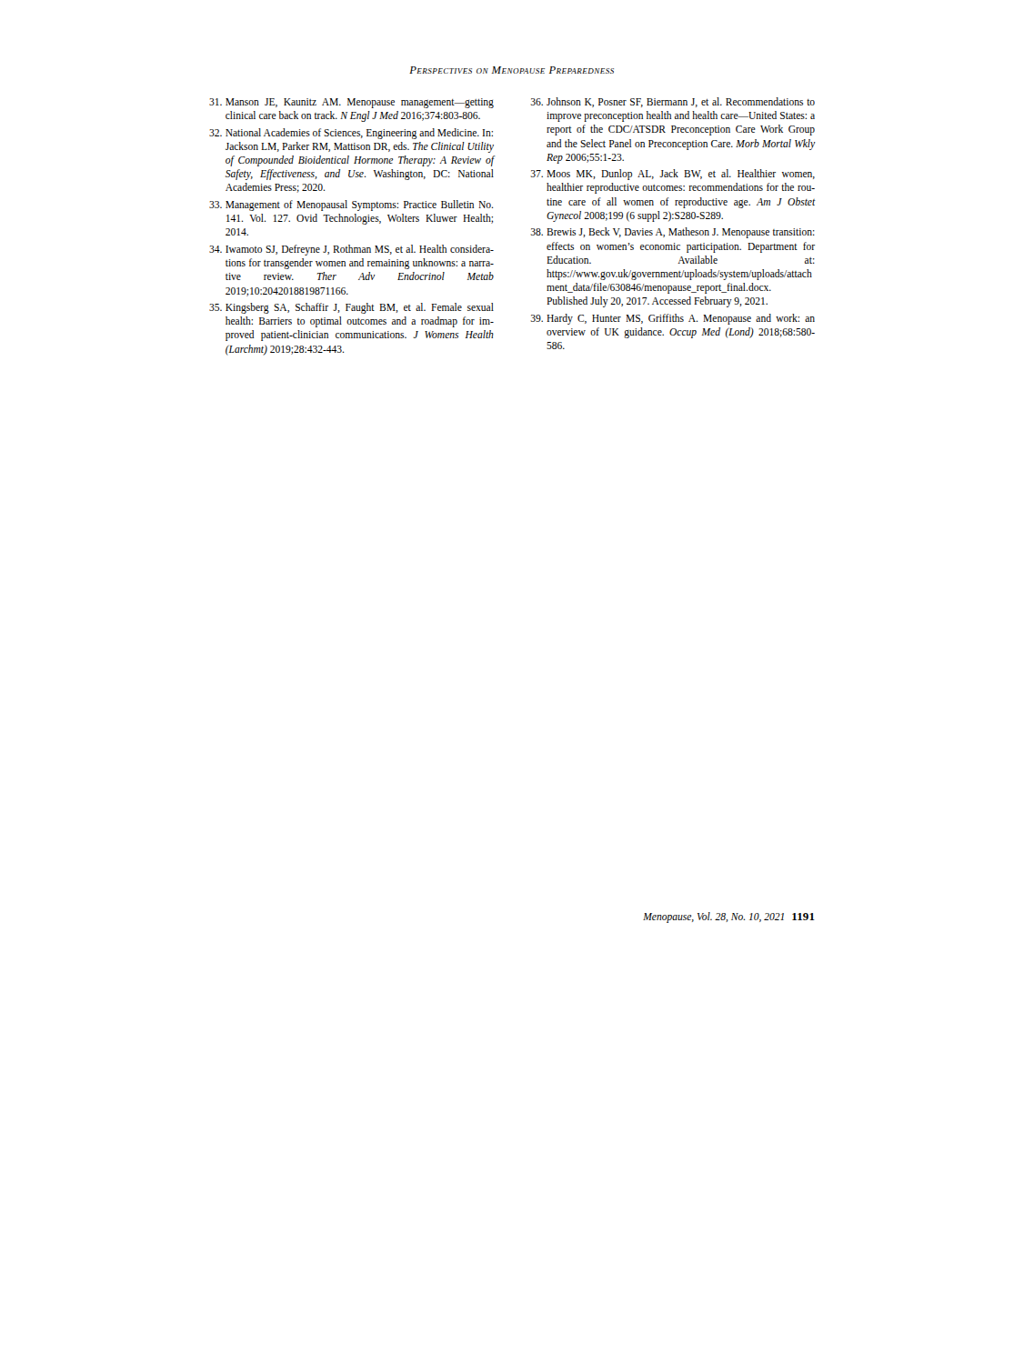Perspectives on Menopause Preparedness
31. Manson JE, Kaunitz AM. Menopause management—getting clinical care back on track. N Engl J Med 2016;374:803-806.
32. National Academies of Sciences, Engineering and Medicine. In: Jackson LM, Parker RM, Mattison DR, eds. The Clinical Utility of Compounded Bioidentical Hormone Therapy: A Review of Safety, Effectiveness, and Use. Washington, DC: National Academies Press; 2020.
33. Management of Menopausal Symptoms: Practice Bulletin No. 141. Vol. 127. Ovid Technologies, Wolters Kluwer Health; 2014.
34. Iwamoto SJ, Defreyne J, Rothman MS, et al. Health considerations for transgender women and remaining unknowns: a narrative review. Ther Adv Endocrinol Metab 2019;10:2042018819871166.
35. Kingsberg SA, Schaffir J, Faught BM, et al. Female sexual health: Barriers to optimal outcomes and a roadmap for improved patient-clinician communications. J Womens Health (Larchmt) 2019;28:432-443.
36. Johnson K, Posner SF, Biermann J, et al. Recommendations to improve preconception health and health care—United States: a report of the CDC/ATSDR Preconception Care Work Group and the Select Panel on Preconception Care. Morb Mortal Wkly Rep 2006;55:1-23.
37. Moos MK, Dunlop AL, Jack BW, et al. Healthier women, healthier reproductive outcomes: recommendations for the routine care of all women of reproductive age. Am J Obstet Gynecol 2008;199 (6 suppl 2):S280-S289.
38. Brewis J, Beck V, Davies A, Matheson J. Menopause transition: effects on women’s economic participation. Department for Education. Available at: https://www.gov.uk/government/uploads/system/uploads/attach​ment_data/file/630846/menopause_report_final.docx. Published July 20, 2017. Accessed February 9, 2021.
39. Hardy C, Hunter MS, Griffiths A. Menopause and work: an overview of UK guidance. Occup Med (Lond) 2018;68:580-586.
Menopause, Vol. 28, No. 10, 20211191